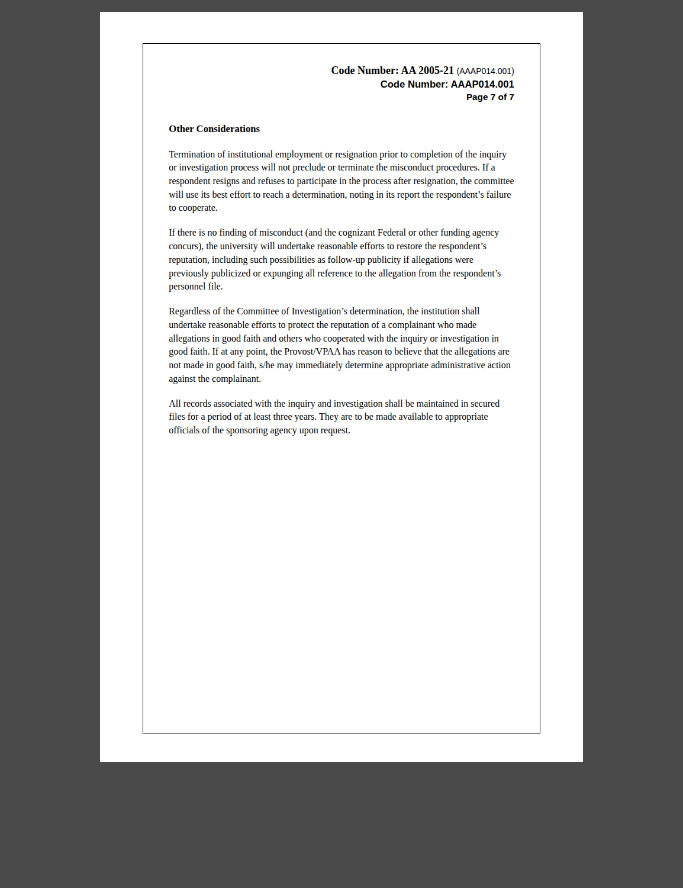Code Number: AA 2005-21 (AAAP014.001)
Code Number: AAAP014.001
Page 7 of 7
Other Considerations
Termination of institutional employment or resignation prior to completion of the inquiry or investigation process will not preclude or terminate the misconduct procedures. If a respondent resigns and refuses to participate in the process after resignation, the committee will use its best effort to reach a determination, noting in its report the respondent’s failure to cooperate.
If there is no finding of misconduct (and the cognizant Federal or other funding agency concurs), the university will undertake reasonable efforts to restore the respondent’s reputation, including such possibilities as follow-up publicity if allegations were previously publicized or expunging all reference to the allegation from the respondent’s personnel file.
Regardless of the Committee of Investigation’s determination, the institution shall undertake reasonable efforts to protect the reputation of a complainant who made allegations in good faith and others who cooperated with the inquiry or investigation in good faith. If at any point, the Provost/VPAA has reason to believe that the allegations are not made in good faith, s/he may immediately determine appropriate administrative action against the complainant.
All records associated with the inquiry and investigation shall be maintained in secured files for a period of at least three years. They are to be made available to appropriate officials of the sponsoring agency upon request.